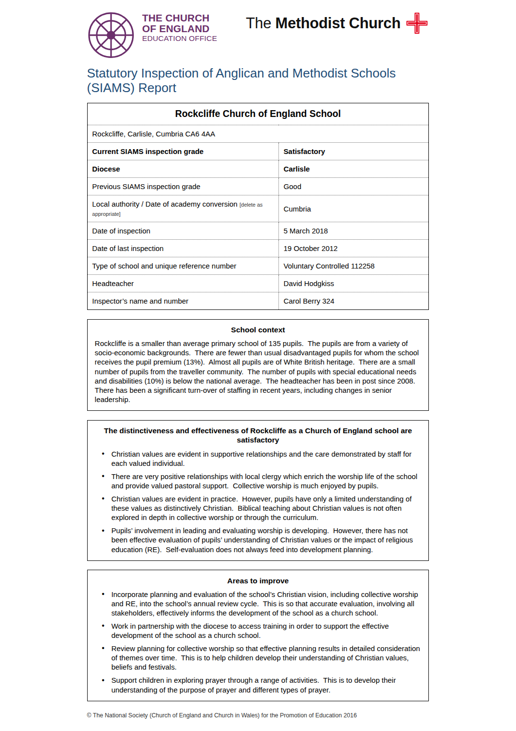THE CHURCH
OF ENGLAND
EDUCATION OFFICE
The Methodist Church
Statutory Inspection of Anglican and Methodist Schools (SIAMS) Report
| Rockcliffe Church of England School |
| Rockcliffe, Carlisle, Cumbria CA6 4AA |
| Current SIAMS inspection grade | Satisfactory |
| Diocese | Carlisle |
| Previous SIAMS inspection grade | Good |
| Local authority / Date of academy conversion [delete as appropriate] | Cumbria |
| Date of inspection | 5 March 2018 |
| Date of last inspection | 19 October 2012 |
| Type of school and unique reference number | Voluntary Controlled 112258 |
| Headteacher | David Hodgkiss |
| Inspector’s name and number | Carol Berry 324 |
School context
Rockcliffe is a smaller than average primary school of 135 pupils. The pupils are from a variety of socio-economic backgrounds. There are fewer than usual disadvantaged pupils for whom the school receives the pupil premium (13%). Almost all pupils are of White British heritage. There are a small number of pupils from the traveller community. The number of pupils with special educational needs and disabilities (10%) is below the national average. The headteacher has been in post since 2008. There has been a significant turn-over of staffing in recent years, including changes in senior leadership.
The distinctiveness and effectiveness of Rockcliffe as a Church of England school are satisfactory
Christian values are evident in supportive relationships and the care demonstrated by staff for each valued individual.
There are very positive relationships with local clergy which enrich the worship life of the school and provide valued pastoral support. Collective worship is much enjoyed by pupils.
Christian values are evident in practice. However, pupils have only a limited understanding of these values as distinctively Christian. Biblical teaching about Christian values is not often explored in depth in collective worship or through the curriculum.
Pupils’ involvement in leading and evaluating worship is developing. However, there has not been effective evaluation of pupils’ understanding of Christian values or the impact of religious education (RE). Self-evaluation does not always feed into development planning.
Areas to improve
Incorporate planning and evaluation of the school’s Christian vision, including collective worship and RE, into the school’s annual review cycle. This is so that accurate evaluation, involving all stakeholders, effectively informs the development of the school as a church school.
Work in partnership with the diocese to access training in order to support the effective development of the school as a church school.
Review planning for collective worship so that effective planning results in detailed consideration of themes over time. This is to help children develop their understanding of Christian values, beliefs and festivals.
Support children in exploring prayer through a range of activities. This is to develop their understanding of the purpose of prayer and different types of prayer.
© The National Society (Church of England and Church in Wales) for the Promotion of Education 2016